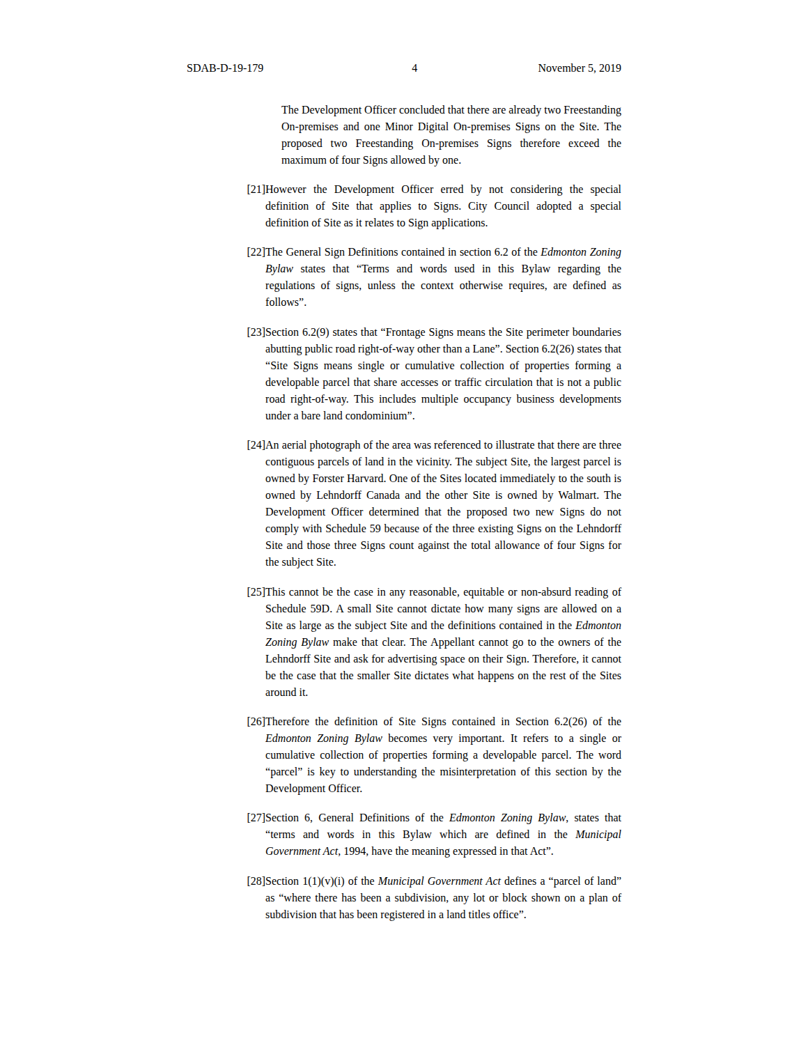SDAB-D-19-179
4
November 5, 2019
The Development Officer concluded that there are already two Freestanding On-premises and one Minor Digital On-premises Signs on the Site. The proposed two Freestanding On-premises Signs therefore exceed the maximum of four Signs allowed by one.
[21]
However the Development Officer erred by not considering the special definition of Site that applies to Signs. City Council adopted a special definition of Site as it relates to Sign applications.
[22]
The General Sign Definitions contained in section 6.2 of the Edmonton Zoning Bylaw states that “Terms and words used in this Bylaw regarding the regulations of signs, unless the context otherwise requires, are defined as follows”.
[23]
Section 6.2(9) states that “Frontage Signs means the Site perimeter boundaries abutting public road right-of-way other than a Lane”. Section 6.2(26) states that “Site Signs means single or cumulative collection of properties forming a developable parcel that share accesses or traffic circulation that is not a public road right-of-way. This includes multiple occupancy business developments under a bare land condominium”.
[24]
An aerial photograph of the area was referenced to illustrate that there are three contiguous parcels of land in the vicinity. The subject Site, the largest parcel is owned by Forster Harvard. One of the Sites located immediately to the south is owned by Lehndorff Canada and the other Site is owned by Walmart. The Development Officer determined that the proposed two new Signs do not comply with Schedule 59 because of the three existing Signs on the Lehndorff Site and those three Signs count against the total allowance of four Signs for the subject Site.
[25]
This cannot be the case in any reasonable, equitable or non-absurd reading of Schedule 59D. A small Site cannot dictate how many signs are allowed on a Site as large as the subject Site and the definitions contained in the Edmonton Zoning Bylaw make that clear. The Appellant cannot go to the owners of the Lehndorff Site and ask for advertising space on their Sign. Therefore, it cannot be the case that the smaller Site dictates what happens on the rest of the Sites around it.
[26]
Therefore the definition of Site Signs contained in Section 6.2(26) of the Edmonton Zoning Bylaw becomes very important. It refers to a single or cumulative collection of properties forming a developable parcel. The word “parcel” is key to understanding the misinterpretation of this section by the Development Officer.
[27]
Section 6, General Definitions of the Edmonton Zoning Bylaw, states that “terms and words in this Bylaw which are defined in the Municipal Government Act, 1994, have the meaning expressed in that Act”.
[28]
Section 1(1)(v)(i) of the Municipal Government Act defines a “parcel of land” as “where there has been a subdivision, any lot or block shown on a plan of subdivision that has been registered in a land titles office”.